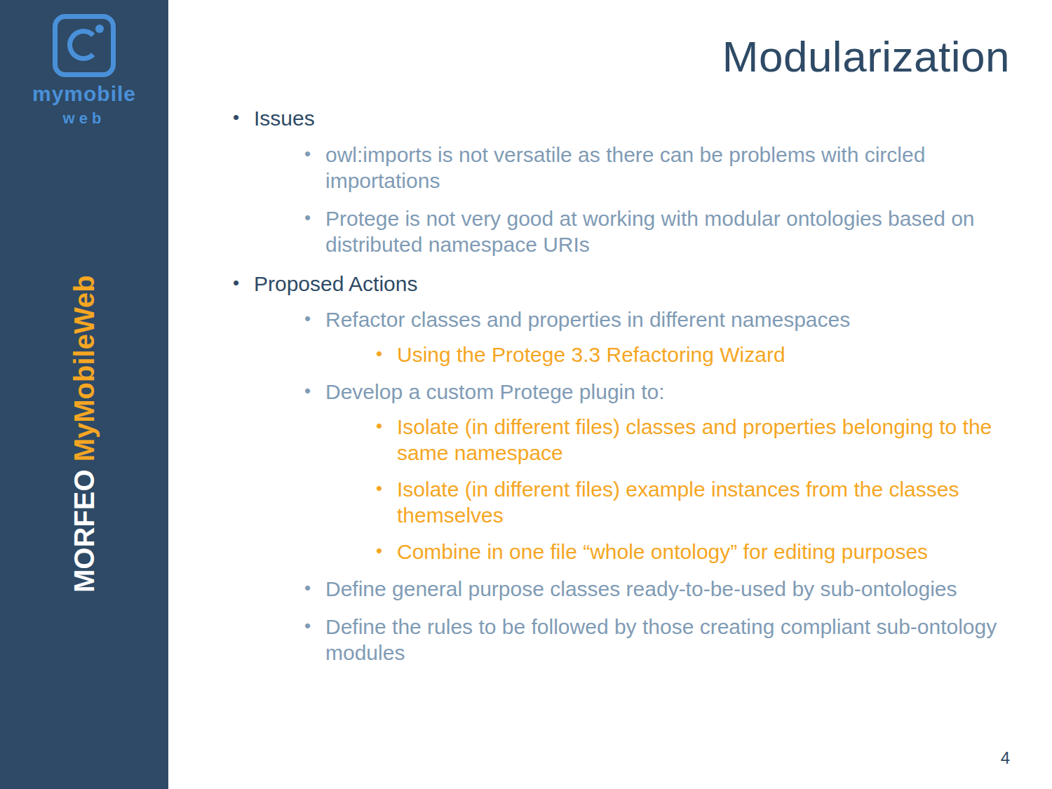mymobile
web
MORFEO MyMobileWeb
Modularization
Issues
owl:imports is not versatile as there can be problems with circled importations
Protege is not very good at working with modular ontologies based on distributed namespace URIs
Proposed Actions
Refactor classes and properties in different namespaces
Using the Protege 3.3 Refactoring Wizard
Develop a custom Protege plugin to:
Isolate (in different files) classes and properties belonging to the same namespace
Isolate (in different files) example instances from the classes themselves
Combine in one file “whole ontology” for editing purposes
Define general purpose classes ready-to-be-used by sub-ontologies
Define the rules to be followed by those creating compliant sub-ontology modules
4